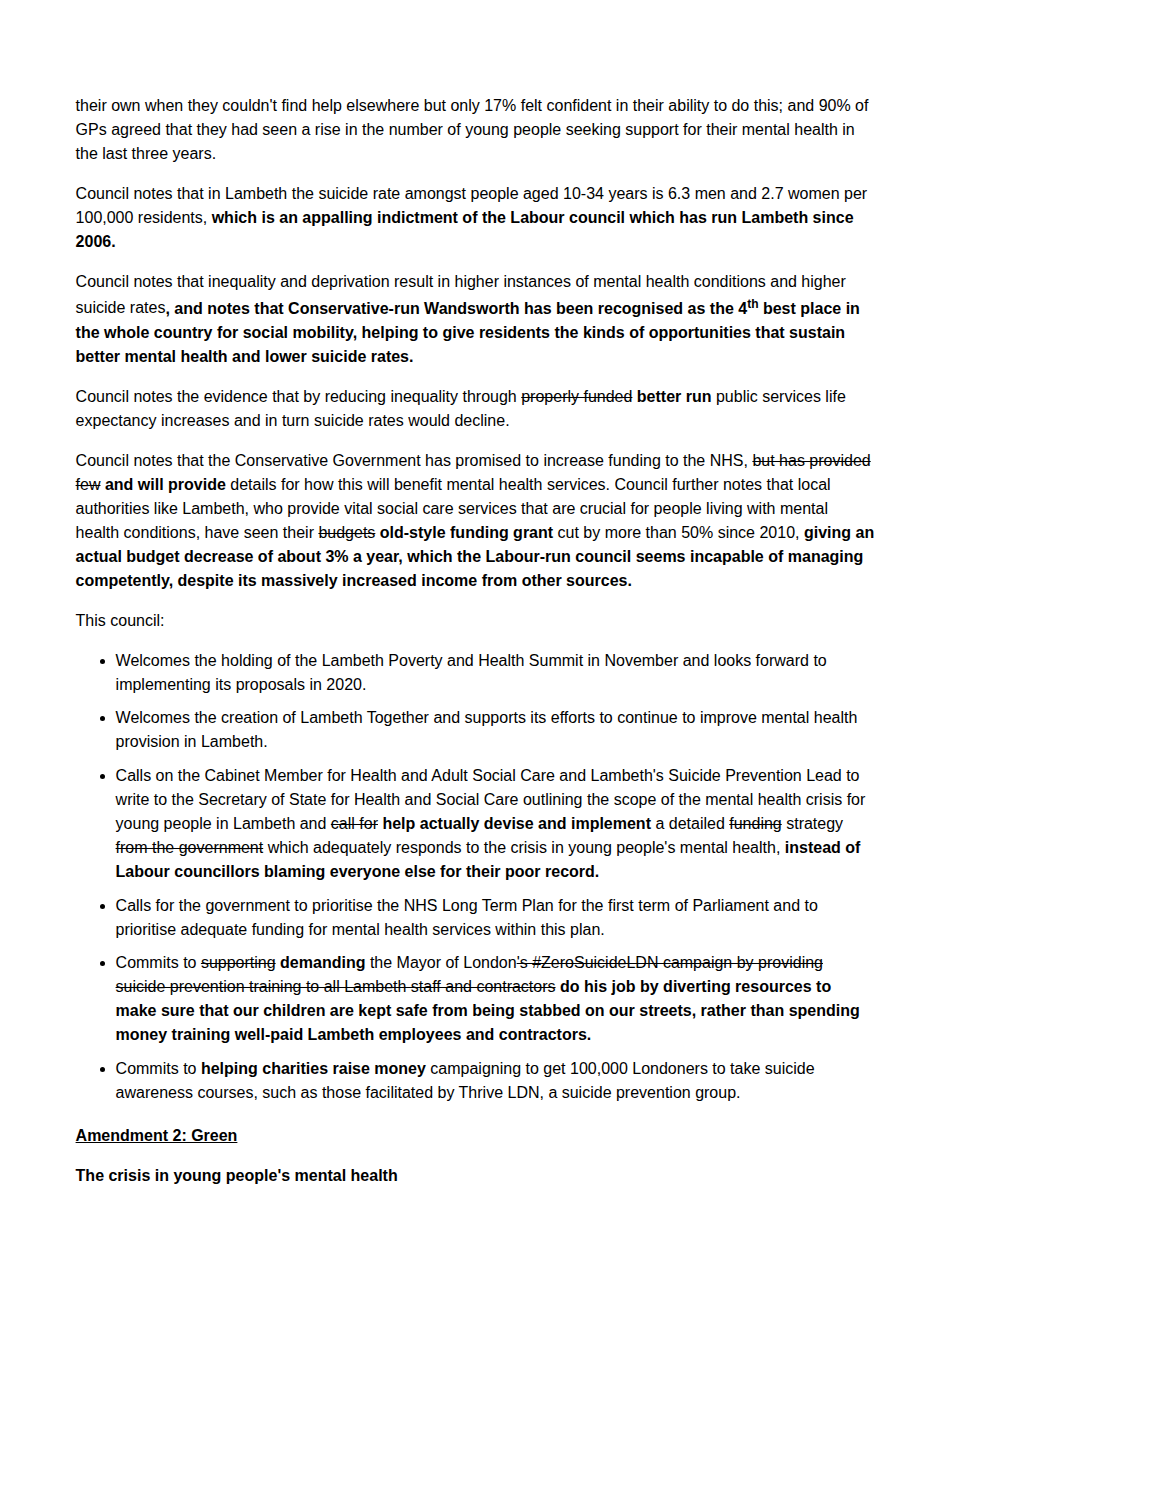their own when they couldn't find help elsewhere but only 17% felt confident in their ability to do this; and 90% of GPs agreed that they had seen a rise in the number of young people seeking support for their mental health in the last three years.
Council notes that in Lambeth the suicide rate amongst people aged 10-34 years is 6.3 men and 2.7 women per 100,000 residents, which is an appalling indictment of the Labour council which has run Lambeth since 2006.
Council notes that inequality and deprivation result in higher instances of mental health conditions and higher suicide rates, and notes that Conservative-run Wandsworth has been recognised as the 4th best place in the whole country for social mobility, helping to give residents the kinds of opportunities that sustain better mental health and lower suicide rates.
Council notes the evidence that by reducing inequality through properly funded better run public services life expectancy increases and in turn suicide rates would decline.
Council notes that the Conservative Government has promised to increase funding to the NHS, but has provided few and will provide details for how this will benefit mental health services. Council further notes that local authorities like Lambeth, who provide vital social care services that are crucial for people living with mental health conditions, have seen their budgets old-style funding grant cut by more than 50% since 2010, giving an actual budget decrease of about 3% a year, which the Labour-run council seems incapable of managing competently, despite its massively increased income from other sources.
This council:
Welcomes the holding of the Lambeth Poverty and Health Summit in November and looks forward to implementing its proposals in 2020.
Welcomes the creation of Lambeth Together and supports its efforts to continue to improve mental health provision in Lambeth.
Calls on the Cabinet Member for Health and Adult Social Care and Lambeth's Suicide Prevention Lead to write to the Secretary of State for Health and Social Care outlining the scope of the mental health crisis for young people in Lambeth and call for help actually devise and implement a detailed funding strategy from the government which adequately responds to the crisis in young people's mental health, instead of Labour councillors blaming everyone else for their poor record.
Calls for the government to prioritise the NHS Long Term Plan for the first term of Parliament and to prioritise adequate funding for mental health services within this plan.
Commits to supporting demanding the Mayor of London's #ZeroSuicideLDN campaign by providing suicide prevention training to all Lambeth staff and contractors do his job by diverting resources to make sure that our children are kept safe from being stabbed on our streets, rather than spending money training well-paid Lambeth employees and contractors.
Commits to helping charities raise money campaigning to get 100,000 Londoners to take suicide awareness courses, such as those facilitated by Thrive LDN, a suicide prevention group.
Amendment 2: Green
The crisis in young people's mental health